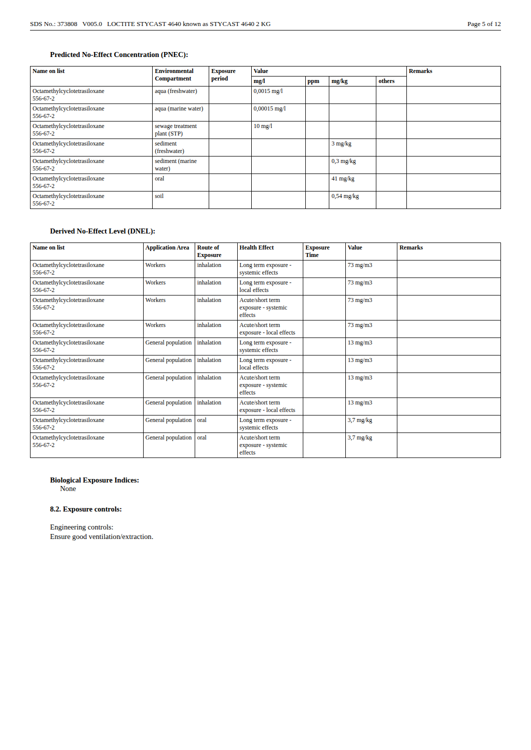SDS No.: 373808 V005.0 LOCTITE STYCAST 4640 known as STYCAST 4640 2 KG
Page 5 of 12
Predicted No-Effect Concentration (PNEC):
| Name on list | Environmental Compartment | Exposure period | Value | Remarks |
| --- | --- | --- | --- | --- |
| mg/l | ppm | mg/kg | others |
| Octamethylcyclotetrasiloxane 556-67-2 | aqua (freshwater) | | 0,0015 mg/l | | | | |
| Octamethylcyclotetrasiloxane 556-67-2 | aqua (marine water) | | 0,00015 mg/l | | | | |
| Octamethylcyclotetrasiloxane 556-67-2 | sewage treatment plant (STP) | | 10 mg/l | | | | |
| Octamethylcyclotetrasiloxane 556-67-2 | sediment (freshwater) | | | | 3 mg/kg | | |
| Octamethylcyclotetrasiloxane 556-67-2 | sediment (marine water) | | | | 0,3 mg/kg | | |
| Octamethylcyclotetrasiloxane 556-67-2 | oral | | | | 41 mg/kg | | |
| Octamethylcyclotetrasiloxane 556-67-2 | soil | | | | 0,54 mg/kg | | |
Derived No-Effect Level (DNEL):
| Name on list | Application Area | Route of Exposure | Health Effect | Exposure Time | Value | Remarks |
| --- | --- | --- | --- | --- | --- | --- |
| Octamethylcyclotetrasiloxane 556-67-2 | Workers | inhalation | Long term exposure - systemic effects | | 73 mg/m3 | |
| Octamethylcyclotetrasiloxane 556-67-2 | Workers | inhalation | Long term exposure - local effects | | 73 mg/m3 | |
| Octamethylcyclotetrasiloxane 556-67-2 | Workers | inhalation | Acute/short term exposure - systemic effects | | 73 mg/m3 | |
| Octamethylcyclotetrasiloxane 556-67-2 | Workers | inhalation | Acute/short term exposure - local effects | | 73 mg/m3 | |
| Octamethylcyclotetrasiloxane 556-67-2 | General population | inhalation | Long term exposure - systemic effects | | 13 mg/m3 | |
| Octamethylcyclotetrasiloxane 556-67-2 | General population | inhalation | Long term exposure - local effects | | 13 mg/m3 | |
| Octamethylcyclotetrasiloxane 556-67-2 | General population | inhalation | Acute/short term exposure - systemic effects | | 13 mg/m3 | |
| Octamethylcyclotetrasiloxane 556-67-2 | General population | inhalation | Acute/short term exposure - local effects | | 13 mg/m3 | |
| Octamethylcyclotetrasiloxane 556-67-2 | General population | oral | Long term exposure - systemic effects | | 3,7 mg/kg | |
| Octamethylcyclotetrasiloxane 556-67-2 | General population | oral | Acute/short term exposure - systemic effects | | 3,7 mg/kg | |
Biological Exposure Indices:
None
8.2. Exposure controls:
Engineering controls:
Ensure good ventilation/extraction.